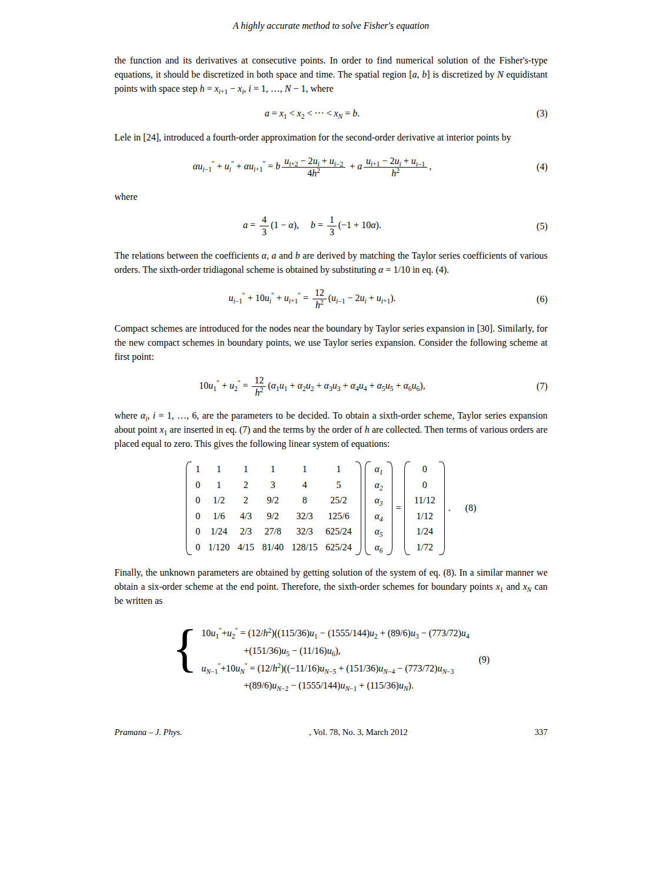A highly accurate method to solve Fisher's equation
the function and its derivatives at consecutive points. In order to find numerical solution of the Fisher's-type equations, it should be discretized in both space and time. The spatial region [a, b] is discretized by N equidistant points with space step h = xi+1 − xi, i = 1, …, N − 1, where
a = x1 < x2 < ··· < xN = b.
(3)
Lele in [24], introduced a fourth-order approximation for the second-order derivative at interior points by
αui−1″ + ui″ + αui+1″ = bui+2 − 2ui + ui−24h2 + aui+1 − 2ui + ui−1 h2,
(4)
where
a = 43(1 − α), b = 13(−1 + 10α).
(5)
The relations between the coefficients α, a and b are derived by matching the Taylor series coefficients of various orders. The sixth-order tridiagonal scheme is obtained by substituting α = 1/10 in eq. (4).
ui−1″ + 10ui″ + ui+1″ = 12 h2(ui−1 − 2ui + ui+1).
(6)
Compact schemes are introduced for the nodes near the boundary by Taylor series expansion in [30]. Similarly, for the new compact schemes in boundary points, we use Taylor series expansion. Consider the following scheme at first point:
10u1″ + u2″ = 12 h2(α1u1 + α2u2 + α3u3 + α4u4 + α5u5 + α6u6),
(7)
where αi, i = 1, …, 6, are the parameters to be decided. To obtain a sixth-order scheme, Taylor series expansion about point x1 are inserted in eq. (7) and the terms by the order of h are collected. Then terms of various orders are placed equal to zero. This gives the following linear system of equations:
| 1 | 1 | 1 | 1 | 1 | 1 |
| 0 | 1 | 2 | 3 | 4 | 5 |
| 0 | 1/2 | 2 | 9/2 | 8 | 25/2 |
| 0 | 1/6 | 4/3 | 9/2 | 32/3 | 125/6 |
| 0 | 1/24 | 2/3 | 27/8 | 32/3 | 625/24 |
| 0 | 1/120 | 4/15 | 81/40 | 128/15 | 625/24 |
| α 1 |
| α 2 |
| α 3 |
| α 4 |
| α 5 |
| α 6 |
=
| 0 |
| 0 |
| 11/12 |
| 1/12 |
| 1/24 |
| 1/72 |
. (8)
Finally, the unknown parameters are obtained by getting solution of the system of eq. (8). In a similar manner we obtain a six-order scheme at the end point. Therefore, the sixth-order schemes for boundary points x1 and xN can be written as
{
10u1″+u2″ = (12/h2)((115/36)u1 − (1555/144)u2 + (89/6)u3 − (773/72)u4
+(151/36)u5 − (11/16)u6),
uN−1″+10uN″ = (12/h2)((−11/16)uN−5 + (151/36)uN−4 − (773/72)uN−3
+(89/6)uN−2 − (1555/144)uN−1 + (115/36)uN).
(9)
Pramana – J. Phys., Vol. 78, No. 3, March 2012 337